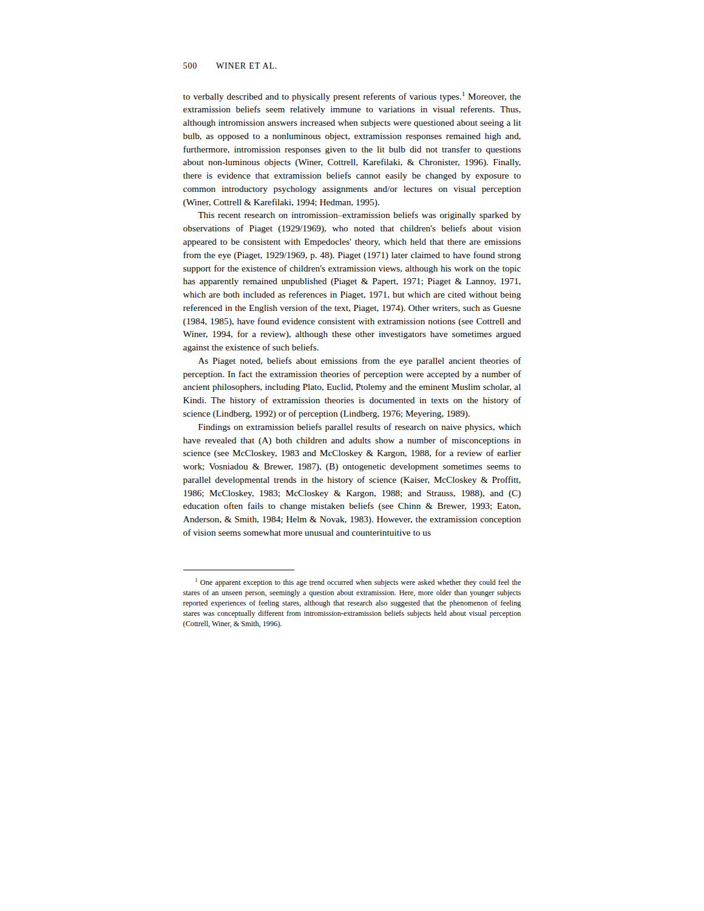500 WINER ET AL.
to verbally described and to physically present referents of various types.1 Moreover, the extramission beliefs seem relatively immune to variations in visual referents. Thus, although intromission answers increased when subjects were questioned about seeing a lit bulb, as opposed to a nonluminous object, extramission responses remained high and, furthermore, intromission responses given to the lit bulb did not transfer to questions about non-luminous objects (Winer, Cottrell, Karefilaki, & Chronister, 1996). Finally, there is evidence that extramission beliefs cannot easily be changed by exposure to common introductory psychology assignments and/or lectures on visual perception (Winer, Cottrell & Karefilaki, 1994; Hedman, 1995).
This recent research on intromission–extramission beliefs was originally sparked by observations of Piaget (1929/1969), who noted that children's beliefs about vision appeared to be consistent with Empedocles' theory, which held that there are emissions from the eye (Piaget, 1929/1969, p. 48). Piaget (1971) later claimed to have found strong support for the existence of children's extramission views, although his work on the topic has apparently remained unpublished (Piaget & Papert, 1971; Piaget & Lannoy, 1971, which are both included as references in Piaget, 1971, but which are cited without being referenced in the English version of the text, Piaget, 1974). Other writers, such as Guesne (1984, 1985), have found evidence consistent with extramission notions (see Cottrell and Winer, 1994, for a review), although these other investigators have sometimes argued against the existence of such beliefs.
As Piaget noted, beliefs about emissions from the eye parallel ancient theories of perception. In fact the extramission theories of perception were accepted by a number of ancient philosophers, including Plato, Euclid, Ptolemy and the eminent Muslim scholar, al Kindi. The history of extramission theories is documented in texts on the history of science (Lindberg, 1992) or of perception (Lindberg, 1976; Meyering, 1989).
Findings on extramission beliefs parallel results of research on naive physics, which have revealed that (A) both children and adults show a number of misconceptions in science (see McCloskey, 1983 and McCloskey & Kargon, 1988, for a review of earlier work; Vosniadou & Brewer, 1987), (B) ontogenetic development sometimes seems to parallel developmental trends in the history of science (Kaiser, McCloskey & Proffitt, 1986; McCloskey, 1983; McCloskey & Kargon, 1988; and Strauss, 1988), and (C) education often fails to change mistaken beliefs (see Chinn & Brewer, 1993; Eaton, Anderson, & Smith, 1984; Helm & Novak, 1983). However, the extramission conception of vision seems somewhat more unusual and counterintuitive to us
1 One apparent exception to this age trend occurred when subjects were asked whether they could feel the stares of an unseen person, seemingly a question about extramission. Here, more older than younger subjects reported experiences of feeling stares, although that research also suggested that the phenomenon of feeling stares was conceptually different from intromission-extramission beliefs subjects held about visual perception (Cottrell, Winer, & Smith, 1996).